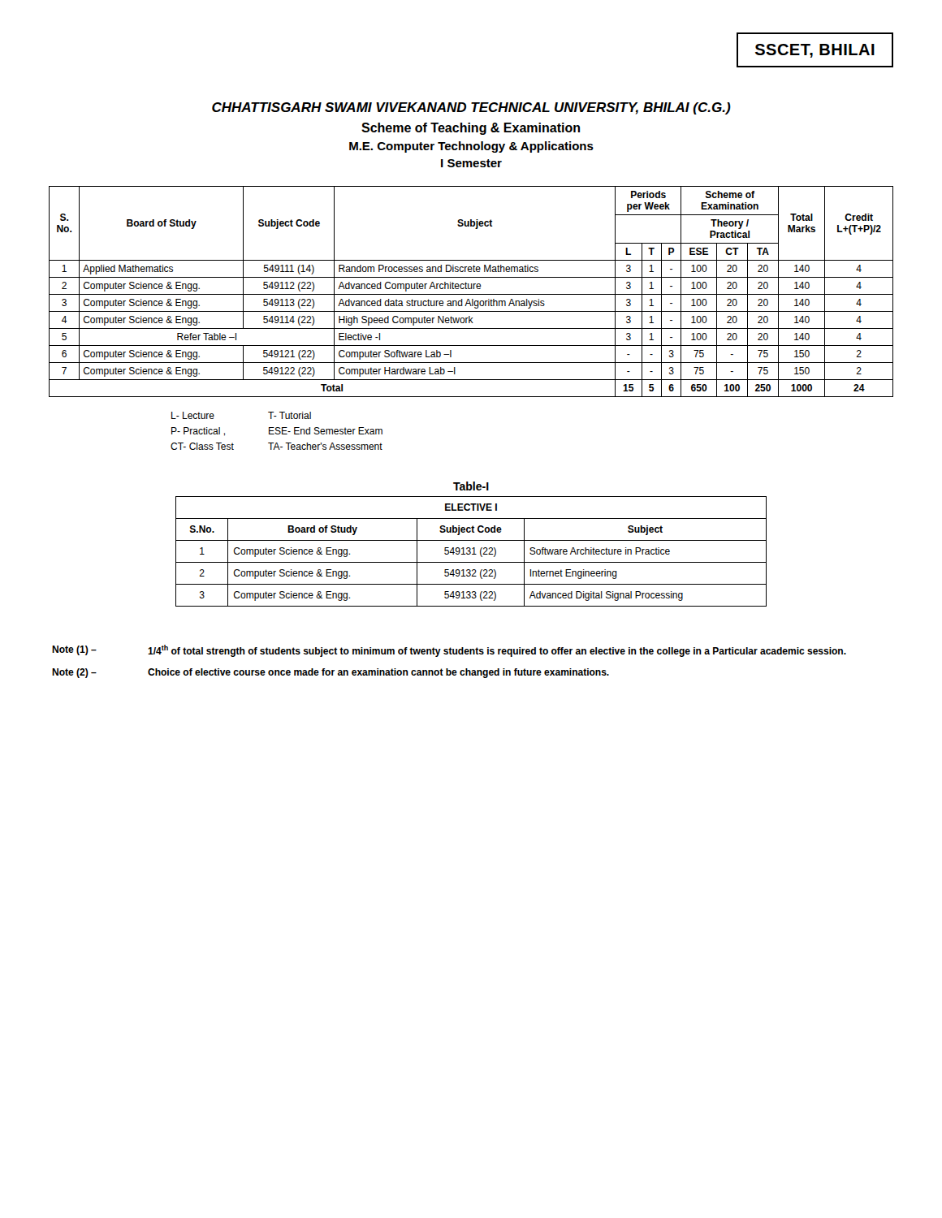SSCET, BHILAI
CHHATTISGARH SWAMI VIVEKANAND TECHNICAL UNIVERSITY, BHILAI (C.G.)
Scheme of Teaching & Examination
M.E. Computer Technology & Applications
I Semester
| S. No. | Board of Study | Subject Code | Subject | Periods per Week | Scheme of Examination | Total Marks | Credit L+(T+P)/2 |
| --- | --- | --- | --- | --- | --- | --- | --- |
| | Theory / Practical |
| L | T | P | ESE | CT | TA |
| 1 | Applied Mathematics | 549111 (14) | Random Processes and Discrete Mathematics | 3 | 1 | - | 100 | 20 | 20 | 140 | 4 |
| 2 | Computer Science & Engg. | 549112 (22) | Advanced Computer Architecture | 3 | 1 | - | 100 | 20 | 20 | 140 | 4 |
| 3 | Computer Science & Engg. | 549113 (22) | Advanced data structure and Algorithm Analysis | 3 | 1 | - | 100 | 20 | 20 | 140 | 4 |
| 4 | Computer Science & Engg. | 549114 (22) | High Speed Computer Network | 3 | 1 | - | 100 | 20 | 20 | 140 | 4 |
| 5 | Refer Table –I | Elective -I | 3 | 1 | - | 100 | 20 | 20 | 140 | 4 |
| 6 | Computer Science & Engg. | 549121 (22) | Computer Software Lab –I | - | - | 3 | 75 | - | 75 | 150 | 2 |
| 7 | Computer Science & Engg. | 549122 (22) | Computer Hardware Lab –I | - | - | 3 | 75 | - | 75 | 150 | 2 |
| Total | 15 | 5 | 6 | 650 | 100 | 250 | 1000 | 24 |
L- Lecture T- Tutorial
P- Practical , ESE- End Semester Exam
CT- Class Test TA- Teacher's Assessment
Table-I
| ELECTIVE I |
| --- |
| S.No. | Board of Study | Subject Code | Subject |
| 1 | Computer Science & Engg. | 549131 (22) | Software Architecture in Practice |
| 2 | Computer Science & Engg. | 549132 (22) | Internet Engineering |
| 3 | Computer Science & Engg. | 549133 (22) | Advanced Digital Signal Processing |
| Note (1) – | 1/4 th of total strength of students subject to minimum of twenty students is required to offer an elective in the college in a Particular academic session. |
| Note (2) – | Choice of elective course once made for an examination cannot be changed in future examinations. |